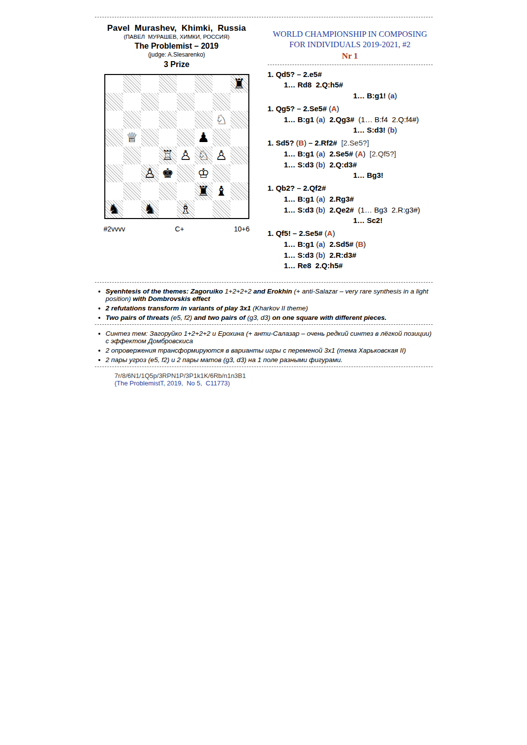Pavel Murashev, Khimki, Russia
(ПАВЕЛ МУРАШЕВ, ХИМКИ, РОССИЯ)
The Problemist – 2019
(judge: A.Slesarenko)
3 Prize
| | | | | | | | ♜ |
| | | | | | | ♘ | |
| | ♕ | | | | ♟ | | |
| | | | ♖ | ♙ | ♘ | ♙ | |
| | | ♙ | ♚ | | ♔ | | |
| | | | | | ♜ | ♝ | |
| ♞ | | ♞ | | ♗ | | | |
#2vvvv C+ 10+6
WORLD CHAMPIONSHIP IN COMPOSING
FOR INDIVIDUALS 2019-2021, #2
Nr 1
1. Qd5? – 2.e5#
1… Rd8 2.Q:h5#
1… B:g1! (a)
1. Qg5? – 2.Se5# (A)
1… B:g1 (a) 2.Qg3# (1… B:f4 2.Q:f4#)
1… S:d3! (b)
1. Sd5? (B) – 2.Rf2# [2.Se5?]
1… B:g1 (a) 2.Se5# (A) [2.Qf5?]
1… S:d3 (b) 2.Q:d3#
1… Bg3!
1. Qb2? – 2.Qf2#
1… B:g1 (a) 2.Rg3#
1… S:d3 (b) 2.Qe2# (1… Bg3 2.R:g3#)
1… Sc2!
1. Qf5! – 2.Se5# (A)
1… B:g1 (a) 2.Sd5# (B)
1… S:d3 (b) 2.R:d3#
1… Re8 2.Q:h5#
Syenhtesis of the themes: Zagoruiko 1+2+2+2 and Erokhin (+ anti-Salazar – very rare synthesis in a light position) with Dombrovskis effect
2 refutations transform in variants of play 3x1 (Kharkov II theme)
Two pairs of threats (e5, f2) and two pairs of (g3, d3) on one square with different pieces.
Синтез тем: Загоруйко 1+2+2+2 и Ерохина (+ анти-Салазар – очень редкий синтез в лёгкой позиции) с эффектом Домбровскиса
2 опровержения трансформируются в варианты игры с переменой 3x1 (тема Харьковская II)
2 пары угроз (e5, f2) и 2 пары матов (g3, d3) на 1 поле разными фигурами.
7r/8/6N1/1Q5p/3RPN1P/3P1k1K/6Rb/n1n3B1
(The ProblemistT, 2019, No 5, C11773)